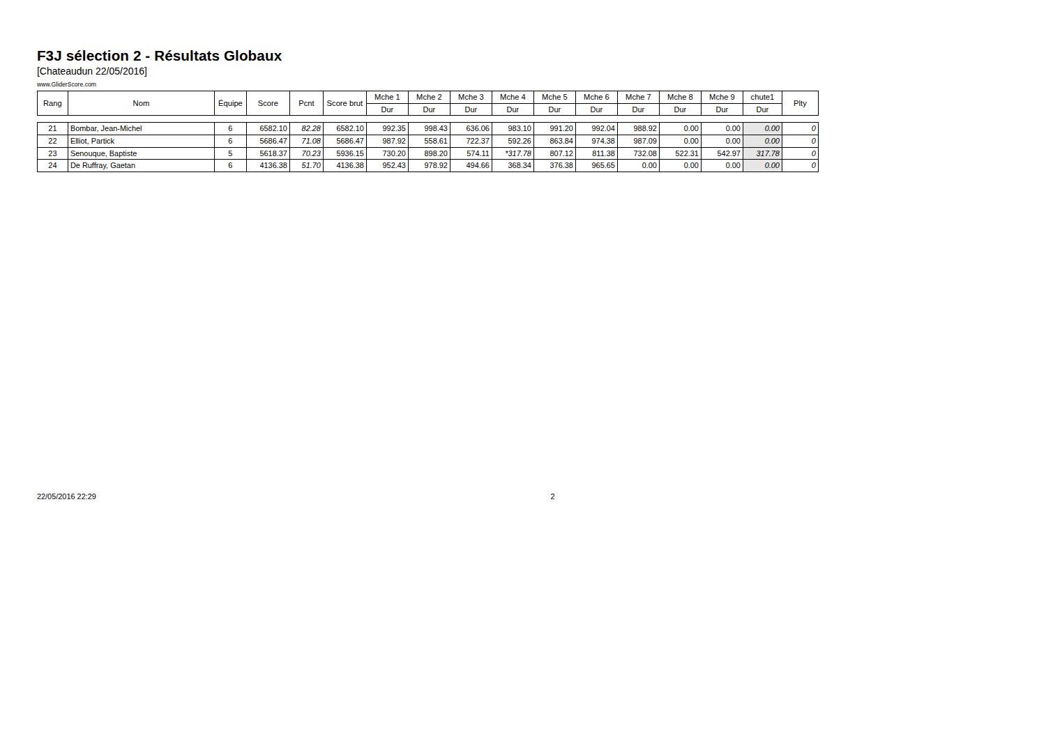F3J sélection 2 - Résultats Globaux
[Chateaudun 22/05/2016]
www.GliderScore.com
| Rang | Nom | Équipe | Score | Pcnt | Score brut | Mche 1 | Mche 2 | Mche 3 | Mche 4 | Mche 5 | Mche 6 | Mche 7 | Mche 8 | Mche 9 | chute1 | Plty |
| --- | --- | --- | --- | --- | --- | --- | --- | --- | --- | --- | --- | --- | --- | --- | --- | --- |
| Dur | Dur | Dur | Dur | Dur | Dur | Dur | Dur | Dur | Dur |
| 21 | Bombar, Jean-Michel | 6 | 6582.10 | 82.28 | 6582.10 | 992.35 | 998.43 | 636.06 | 983.10 | 991.20 | 992.04 | 988.92 | 0.00 | 0.00 | 0.00 | 0 |
| 22 | Elliot, Partick | 6 | 5686.47 | 71.08 | 5686.47 | 987.92 | 558.61 | 722.37 | 592.26 | 863.84 | 974.38 | 987.09 | 0.00 | 0.00 | 0.00 | 0 |
| 23 | Senouque, Baptiste | 5 | 5618.37 | 70.23 | 5936.15 | 730.20 | 898.20 | 574.11 | *317.78 | 807.12 | 811.38 | 732.08 | 522.31 | 542.97 | 317.78 | 0 |
| 24 | De Ruffray, Gaetan | 6 | 4136.38 | 51.70 | 4136.38 | 952.43 | 978.92 | 494.66 | 368.34 | 376.38 | 965.65 | 0.00 | 0.00 | 0.00 | 0.00 | 0 |
22/05/2016 22:29
2